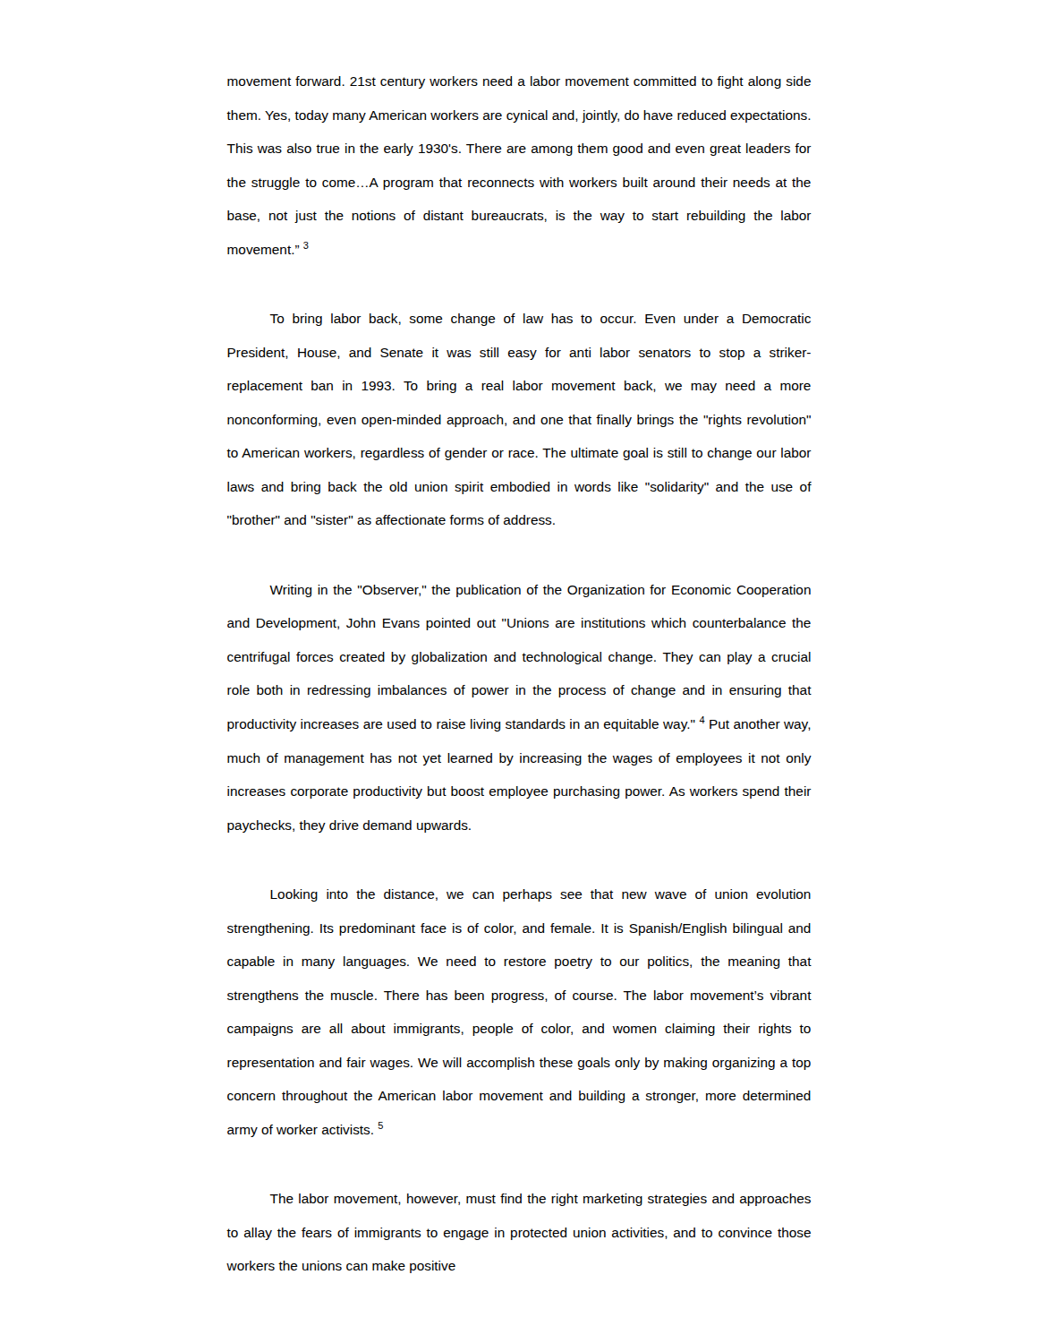movement forward. 21st century workers need a labor movement committed to fight along side them. Yes, today many American workers are cynical and, jointly, do have reduced expectations. This was also true in the early 1930's. There are among them good and even great leaders for the struggle to come…A program that reconnects with workers built around their needs at the base, not just the notions of distant bureaucrats, is the way to start rebuilding the labor movement.” 3
To bring labor back, some change of law has to occur. Even under a Democratic President, House, and Senate it was still easy for anti labor senators to stop a striker-replacement ban in 1993. To bring a real labor movement back, we may need a more nonconforming, even open-minded approach, and one that finally brings the "rights revolution" to American workers, regardless of gender or race. The ultimate goal is still to change our labor laws and bring back the old union spirit embodied in words like "solidarity" and the use of "brother" and "sister" as affectionate forms of address.
Writing in the "Observer," the publication of the Organization for Economic Cooperation and Development, John Evans pointed out "Unions are institutions which counterbalance the centrifugal forces created by globalization and technological change. They can play a crucial role both in redressing imbalances of power in the process of change and in ensuring that productivity increases are used to raise living standards in an equitable way." 4 Put another way, much of management has not yet learned by increasing the wages of employees it not only increases corporate productivity but boost employee purchasing power. As workers spend their paychecks, they drive demand upwards.
Looking into the distance, we can perhaps see that new wave of union evolution strengthening. Its predominant face is of color, and female. It is Spanish/English bilingual and capable in many languages. We need to restore poetry to our politics, the meaning that strengthens the muscle. There has been progress, of course. The labor movement’s vibrant campaigns are all about immigrants, people of color, and women claiming their rights to representation and fair wages. We will accomplish these goals only by making organizing a top concern throughout the American labor movement and building a stronger, more determined army of worker activists. 5
The labor movement, however, must find the right marketing strategies and approaches to allay the fears of immigrants to engage in protected union activities, and to convince those workers the unions can make positive